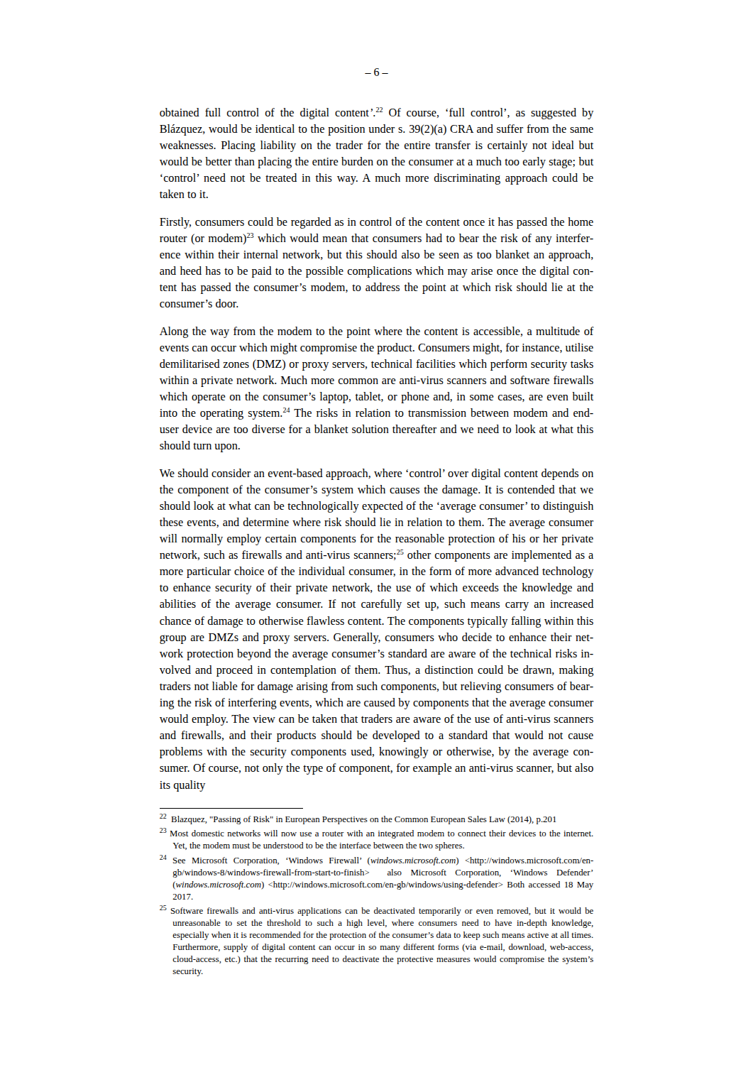– 6 –
obtained full control of the digital content’.22 Of course, ‘full control’, as suggested by Blázquez, would be identical to the position under s. 39(2)(a) CRA and suffer from the same weaknesses. Placing liability on the trader for the entire transfer is certainly not ideal but would be better than placing the entire burden on the consumer at a much too early stage; but ‘control’ need not be treated in this way. A much more discriminating approach could be taken to it.
Firstly, consumers could be regarded as in control of the content once it has passed the home router (or modem)23 which would mean that consumers had to bear the risk of any interference within their internal network, but this should also be seen as too blanket an approach, and heed has to be paid to the possible complications which may arise once the digital content has passed the consumer’s modem, to address the point at which risk should lie at the consumer’s door.
Along the way from the modem to the point where the content is accessible, a multitude of events can occur which might compromise the product. Consumers might, for instance, utilise demilitarised zones (DMZ) or proxy servers, technical facilities which perform security tasks within a private network. Much more common are anti-virus scanners and software firewalls which operate on the consumer’s laptop, tablet, or phone and, in some cases, are even built into the operating system.24 The risks in relation to transmission between modem and end-user device are too diverse for a blanket solution thereafter and we need to look at what this should turn upon.
We should consider an event-based approach, where ‘control’ over digital content depends on the component of the consumer’s system which causes the damage. It is contended that we should look at what can be technologically expected of the ‘average consumer’ to distinguish these events, and determine where risk should lie in relation to them. The average consumer will normally employ certain components for the reasonable protection of his or her private network, such as firewalls and anti-virus scanners;25 other components are implemented as a more particular choice of the individual consumer, in the form of more advanced technology to enhance security of their private network, the use of which exceeds the knowledge and abilities of the average consumer. If not carefully set up, such means carry an increased chance of damage to otherwise flawless content. The components typically falling within this group are DMZs and proxy servers. Generally, consumers who decide to enhance their network protection beyond the average consumer’s standard are aware of the technical risks involved and proceed in contemplation of them. Thus, a distinction could be drawn, making traders not liable for damage arising from such components, but relieving consumers of bearing the risk of interfering events, which are caused by components that the average consumer would employ. The view can be taken that traders are aware of the use of anti-virus scanners and firewalls, and their products should be developed to a standard that would not cause problems with the security components used, knowingly or otherwise, by the average consumer. Of course, not only the type of component, for example an anti-virus scanner, but also its quality
22 Blazquez, "Passing of Risk" in European Perspectives on the Common European Sales Law (2014), p.201
23 Most domestic networks will now use a router with an integrated modem to connect their devices to the internet. Yet, the modem must be understood to be the interface between the two spheres.
24 See Microsoft Corporation, ‘Windows Firewall’ (windows.microsoft.com) <http://windows.microsoft.com/en-gb/windows-8/windows-firewall-from-start-to-finish> also Microsoft Corporation, ‘Windows Defender’ (windows.microsoft.com) <http://windows.microsoft.com/en-gb/windows/using-defender> Both accessed 18 May 2017.
25 Software firewalls and anti-virus applications can be deactivated temporarily or even removed, but it would be unreasonable to set the threshold to such a high level, where consumers need to have in-depth knowledge, especially when it is recommended for the protection of the consumer’s data to keep such means active at all times. Furthermore, supply of digital content can occur in so many different forms (via e-mail, download, web-access, cloud-access, etc.) that the recurring need to deactivate the protective measures would compromise the system’s security.